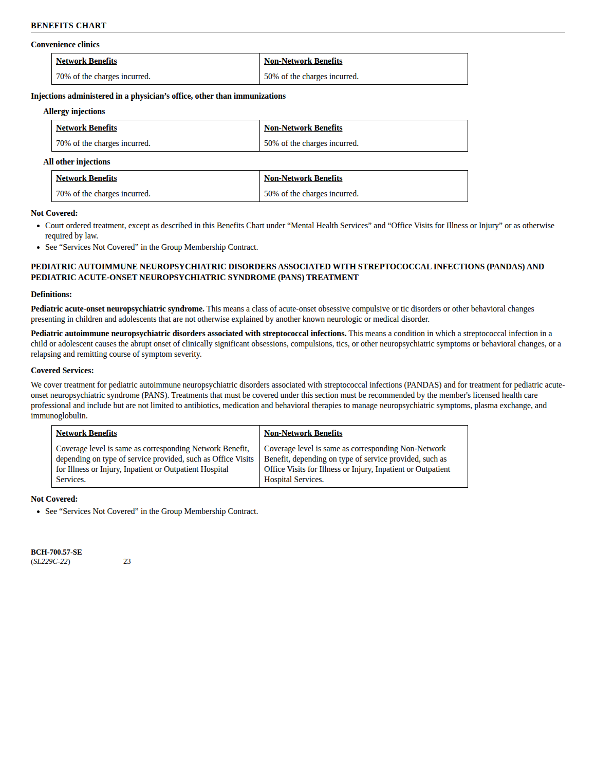BENEFITS CHART
Convenience clinics
| Network Benefits | Non-Network Benefits |
| 70% of the charges incurred. | 50% of the charges incurred. |
Injections administered in a physician’s office, other than immunizations
Allergy injections
| Network Benefits | Non-Network Benefits |
| 70% of the charges incurred. | 50% of the charges incurred. |
All other injections
| Network Benefits | Non-Network Benefits |
| 70% of the charges incurred. | 50% of the charges incurred. |
Not Covered:
Court ordered treatment, except as described in this Benefits Chart under “Mental Health Services” and “Office Visits for Illness or Injury” or as otherwise required by law.
See “Services Not Covered” in the Group Membership Contract.
Pediatric Autoimmune Neuropsychiatric Disorders Associated with Streptococcal Infections (PANDAS) and Pediatric Acute-Onset Neuropsychiatric Syndrome (PANS) Treatment
Definitions:
Pediatric acute-onset neuropsychiatric syndrome. This means a class of acute-onset obsessive compulsive or tic disorders or other behavioral changes presenting in children and adolescents that are not otherwise explained by another known neurologic or medical disorder.
Pediatric autoimmune neuropsychiatric disorders associated with streptococcal infections. This means a condition in which a streptococcal infection in a child or adolescent causes the abrupt onset of clinically significant obsessions, compulsions, tics, or other neuropsychiatric symptoms or behavioral changes, or a relapsing and remitting course of symptom severity.
Covered Services:
We cover treatment for pediatric autoimmune neuropsychiatric disorders associated with streptococcal infections (PANDAS) and for treatment for pediatric acute-onset neuropsychiatric syndrome (PANS). Treatments that must be covered under this section must be recommended by the member's licensed health care professional and include but are not limited to antibiotics, medication and behavioral therapies to manage neuropsychiatric symptoms, plasma exchange, and immunoglobulin.
| Network Benefits | Non-Network Benefits |
| Coverage level is same as corresponding Network Benefit, depending on type of service provided, such as Office Visits for Illness or Injury, Inpatient or Outpatient Hospital Services. | Coverage level is same as corresponding Non-Network Benefit, depending on type of service provided, such as Office Visits for Illness or Injury, Inpatient or Outpatient Hospital Services. |
Not Covered:
See “Services Not Covered” in the Group Membership Contract.
BCH-700.57-SE
(SL229C-22)
23